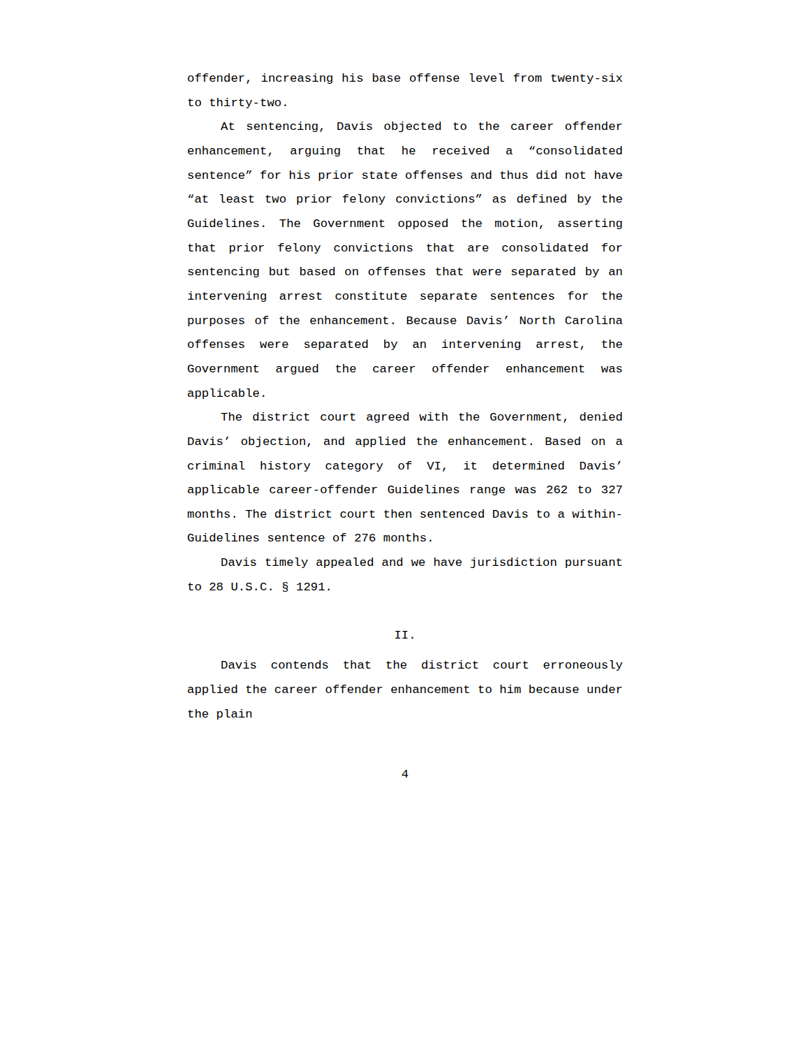offender, increasing his base offense level from twenty-six to thirty-two.
At sentencing, Davis objected to the career offender enhancement, arguing that he received a “consolidated sentence” for his prior state offenses and thus did not have “at least two prior felony convictions” as defined by the Guidelines. The Government opposed the motion, asserting that prior felony convictions that are consolidated for sentencing but based on offenses that were separated by an intervening arrest constitute separate sentences for the purposes of the enhancement. Because Davis’ North Carolina offenses were separated by an intervening arrest, the Government argued the career offender enhancement was applicable.
The district court agreed with the Government, denied Davis’ objection, and applied the enhancement. Based on a criminal history category of VI, it determined Davis’ applicable career-offender Guidelines range was 262 to 327 months. The district court then sentenced Davis to a within-Guidelines sentence of 276 months.
Davis timely appealed and we have jurisdiction pursuant to 28 U.S.C. § 1291.
II.
Davis contends that the district court erroneously applied the career offender enhancement to him because under the plain
4